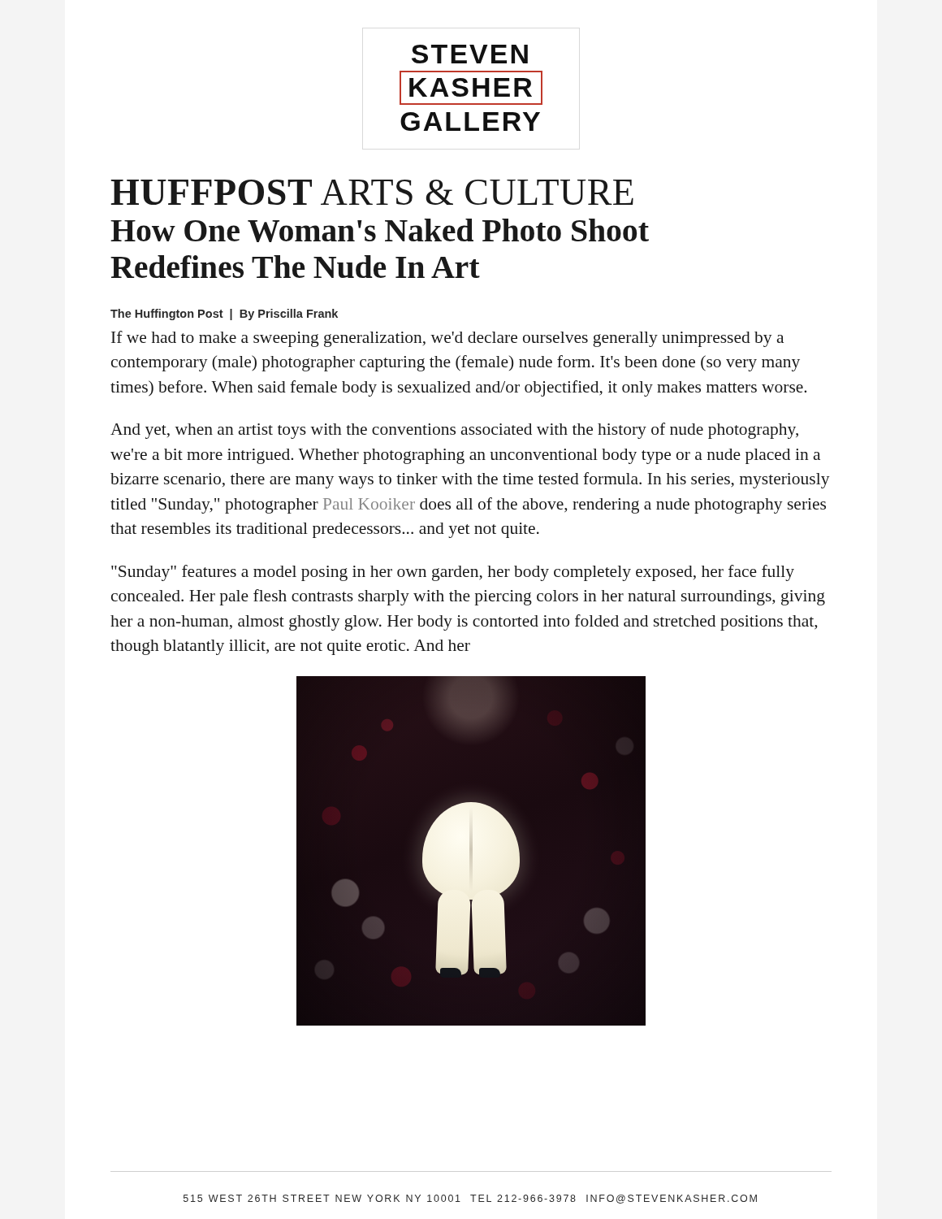STEVEN KASHER GALLERY
HUFFPOST ARTS & CULTURE
How One Woman's Naked Photo Shoot Redefines The Nude In Art
The Huffington Post | By Priscilla Frank
If we had to make a sweeping generalization, we'd declare ourselves generally unimpressed by a contemporary (male) photographer capturing the (female) nude form. It's been done (so very many times) before. When said female body is sexualized and/or objectified, it only makes matters worse.
And yet, when an artist toys with the conventions associated with the history of nude photography, we're a bit more intrigued. Whether photographing an unconventional body type or a nude placed in a bizarre scenario, there are many ways to tinker with the time tested formula. In his series, mysteriously titled "Sunday," photographer Paul Kooiker does all of the above, rendering a nude photography series that resembles its traditional predecessors... and yet not quite.
"Sunday" features a model posing in her own garden, her body completely exposed, her face fully concealed. Her pale flesh contrasts sharply with the piercing colors in her natural surroundings, giving her a non-human, almost ghostly glow. Her body is contorted into folded and stretched positions that, though blatantly illicit, are not quite erotic. And her
515 West 26th Street New York NY 10001 Tel 212-966-3978 info@stevenkasher.com